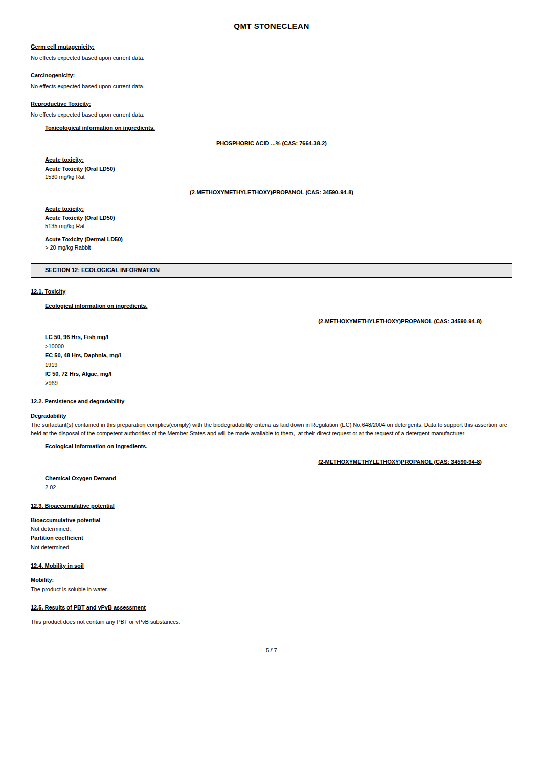QMT STONECLEAN
Germ cell mutagenicity:
No effects expected based upon current data.
Carcinogenicity:
No effects expected based upon current data.
Reproductive Toxicity:
No effects expected based upon current data.
Toxicological information on ingredients.
PHOSPHORIC ACID ...% (CAS: 7664-38-2)
Acute toxicity:
Acute Toxicity (Oral LD50)
1530 mg/kg Rat
(2-METHOXYMETHYLETHOXY)PROPANOL (CAS: 34590-94-8)
Acute toxicity:
Acute Toxicity (Oral LD50)
5135 mg/kg Rat
Acute Toxicity (Dermal LD50)
> 20 mg/kg Rabbit
SECTION 12: ECOLOGICAL INFORMATION
12.1. Toxicity
Ecological information on ingredients.
(2-METHOXYMETHYLETHOXY)PROPANOL (CAS: 34590-94-8)
LC 50, 96 Hrs, Fish mg/l
>10000
EC 50, 48 Hrs, Daphnia, mg/l
1919
IC 50, 72 Hrs, Algae, mg/l
>969
12.2. Persistence and degradability
Degradability
The surfactant(s) contained in this preparation complies(comply) with the biodegradability criteria as laid down in Regulation (EC) No.648/2004 on detergents. Data to support this assertion are held at the disposal of the competent authorities of the Member States and will be made available to them, at their direct request or at the request of a detergent manufacturer.
Ecological information on ingredients.
(2-METHOXYMETHYLETHOXY)PROPANOL (CAS: 34590-94-8)
Chemical Oxygen Demand
2.02
12.3. Bioaccumulative potential
Bioaccumulative potential
Not determined.
Partition coefficient
Not determined.
12.4. Mobility in soil
Mobility:
The product is soluble in water.
12.5. Results of PBT and vPvB assessment
This product does not contain any PBT or vPvB substances.
5 / 7